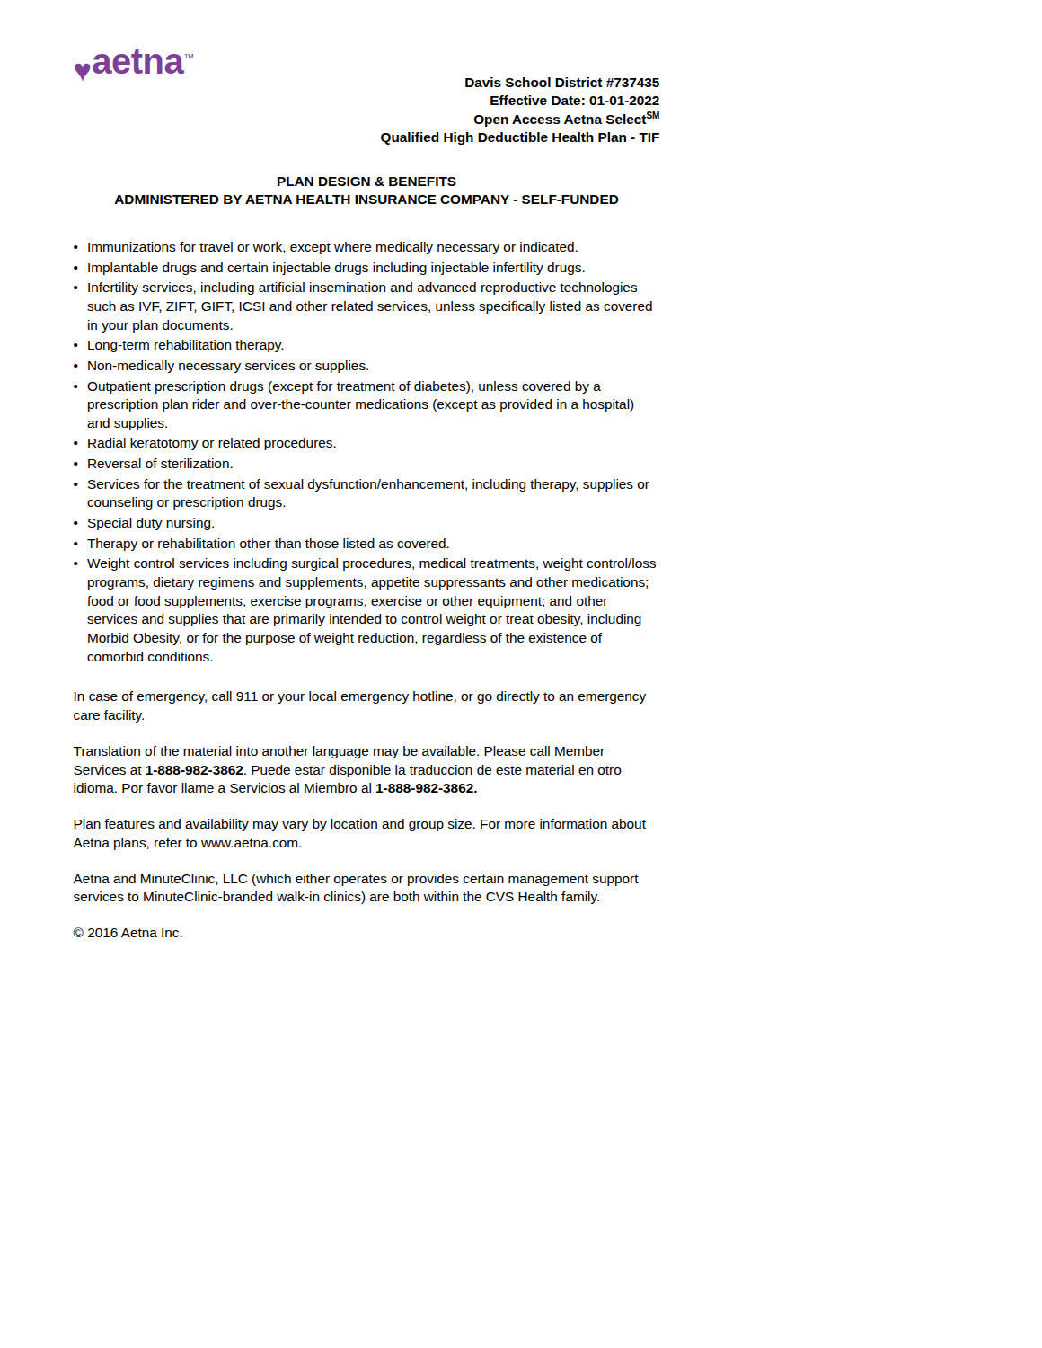♥aetna™
Davis School District #737435
Effective Date: 01-01-2022
Open Access Aetna SelectSM
Qualified High Deductible Health Plan - TIF
PLAN DESIGN & BENEFITS
ADMINISTERED BY AETNA HEALTH INSURANCE COMPANY - SELF-FUNDED
Immunizations for travel or work, except where medically necessary or indicated.
Implantable drugs and certain injectable drugs including injectable infertility drugs.
Infertility services, including artificial insemination and advanced reproductive technologies such as IVF, ZIFT, GIFT, ICSI and other related services, unless specifically listed as covered in your plan documents.
Long-term rehabilitation therapy.
Non-medically necessary services or supplies.
Outpatient prescription drugs (except for treatment of diabetes), unless covered by a prescription plan rider and over-the-counter medications (except as provided in a hospital) and supplies.
Radial keratotomy or related procedures.
Reversal of sterilization.
Services for the treatment of sexual dysfunction/enhancement, including therapy, supplies or counseling or prescription drugs.
Special duty nursing.
Therapy or rehabilitation other than those listed as covered.
Weight control services including surgical procedures, medical treatments, weight control/loss programs, dietary regimens and supplements, appetite suppressants and other medications; food or food supplements, exercise programs, exercise or other equipment; and other services and supplies that are primarily intended to control weight or treat obesity, including Morbid Obesity, or for the purpose of weight reduction, regardless of the existence of comorbid conditions.
In case of emergency, call 911 or your local emergency hotline, or go directly to an emergency care facility.
Translation of the material into another language may be available. Please call Member Services at 1-888-982-3862. Puede estar disponible la traduccion de este material en otro idioma. Por favor llame a Servicios al Miembro al 1-888-982-3862.
Plan features and availability may vary by location and group size. For more information about Aetna plans, refer to www.aetna.com.
Aetna and MinuteClinic, LLC (which either operates or provides certain management support services to MinuteClinic-branded walk-in clinics) are both within the CVS Health family.
© 2016 Aetna Inc.